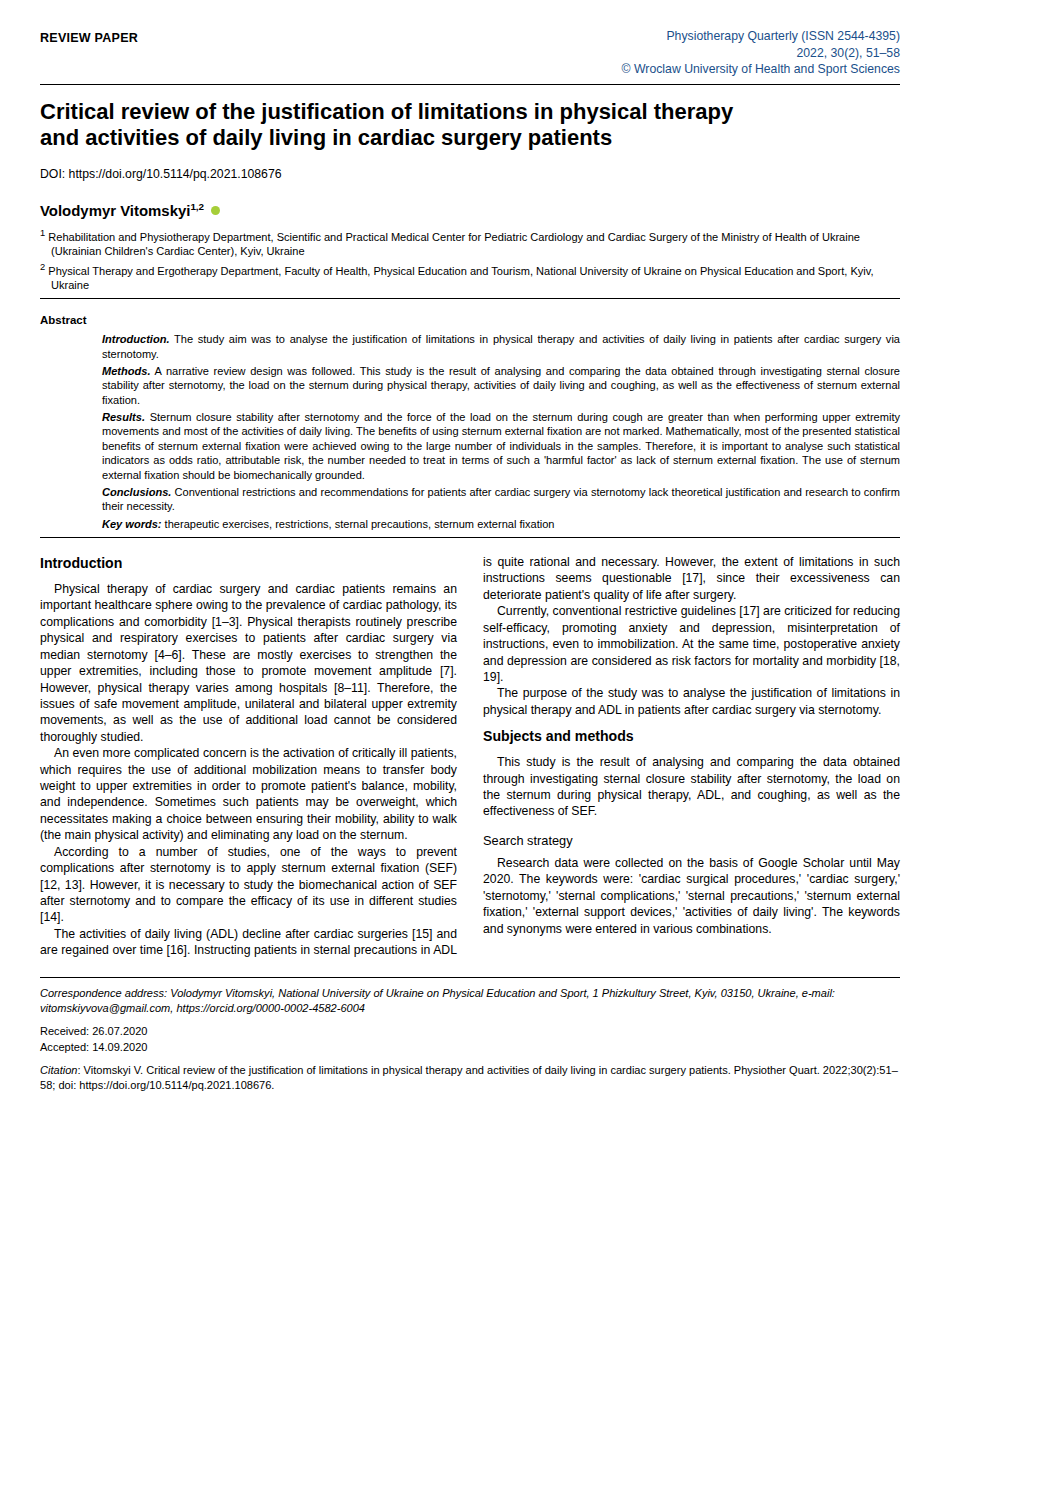REVIEW PAPER
Physiotherapy Quarterly (ISSN 2544-4395)
2022, 30(2), 51–58
© Wroclaw University of Health and Sport Sciences
Critical review of the justification of limitations in physical therapy
and activities of daily living in cardiac surgery patients
DOI: https://doi.org/10.5114/pq.2021.108676
Volodymyr Vitomskyi1,2
1 Rehabilitation and Physiotherapy Department, Scientific and Practical Medical Center for Pediatric Cardiology and Cardiac Surgery of the Ministry of Health of Ukraine (Ukrainian Children's Cardiac Center), Kyiv, Ukraine
2 Physical Therapy and Ergotherapy Department, Faculty of Health, Physical Education and Tourism, National University of Ukraine on Physical Education and Sport, Kyiv, Ukraine
Abstract
Introduction. The study aim was to analyse the justification of limitations in physical therapy and activities of daily living in patients after cardiac surgery via sternotomy.
Methods. A narrative review design was followed. This study is the result of analysing and comparing the data obtained through investigating sternal closure stability after sternotomy, the load on the sternum during physical therapy, activities of daily living and coughing, as well as the effectiveness of sternum external fixation.
Results. Sternum closure stability after sternotomy and the force of the load on the sternum during cough are greater than when performing upper extremity movements and most of the activities of daily living. The benefits of using sternum external fixation are not marked. Mathematically, most of the presented statistical benefits of sternum external fixation were achieved owing to the large number of individuals in the samples. Therefore, it is important to analyse such statistical indicators as odds ratio, attributable risk, the number needed to treat in terms of such a 'harmful factor' as lack of sternum external fixation. The use of sternum external fixation should be biomechanically grounded.
Conclusions. Conventional restrictions and recommendations for patients after cardiac surgery via sternotomy lack theoretical justification and research to confirm their necessity.
Key words: therapeutic exercises, restrictions, sternal precautions, sternum external fixation
Introduction
Physical therapy of cardiac surgery and cardiac patients remains an important healthcare sphere owing to the prevalence of cardiac pathology, its complications and comorbidity [1–3]. Physical therapists routinely prescribe physical and respiratory exercises to patients after cardiac surgery via median sternotomy [4–6]. These are mostly exercises to strengthen the upper extremities, including those to promote movement amplitude [7]. However, physical therapy varies among hospitals [8–11]. Therefore, the issues of safe movement amplitude, unilateral and bilateral upper extremity movements, as well as the use of additional load cannot be considered thoroughly studied.
An even more complicated concern is the activation of critically ill patients, which requires the use of additional mobilization means to transfer body weight to upper extremities in order to promote patient's balance, mobility, and independence. Sometimes such patients may be overweight, which necessitates making a choice between ensuring their mobility, ability to walk (the main physical activity) and eliminating any load on the sternum.
According to a number of studies, one of the ways to prevent complications after sternotomy is to apply sternum external fixation (SEF) [12, 13]. However, it is necessary to study the biomechanical action of SEF after sternotomy and to compare the efficacy of its use in different studies [14].
The activities of daily living (ADL) decline after cardiac surgeries [15] and are regained over time [16]. Instructing patients in sternal precautions in ADL is quite rational and necessary. However, the extent of limitations in such instructions seems questionable [17], since their excessiveness can deteriorate patient's quality of life after surgery.
Currently, conventional restrictive guidelines [17] are criticized for reducing self-efficacy, promoting anxiety and depression, misinterpretation of instructions, even to immobilization. At the same time, postoperative anxiety and depression are considered as risk factors for mortality and morbidity [18, 19].
The purpose of the study was to analyse the justification of limitations in physical therapy and ADL in patients after cardiac surgery via sternotomy.
Subjects and methods
This study is the result of analysing and comparing the data obtained through investigating sternal closure stability after sternotomy, the load on the sternum during physical therapy, ADL, and coughing, as well as the effectiveness of SEF.
Search strategy
Research data were collected on the basis of Google Scholar until May 2020. The keywords were: 'cardiac surgical procedures,' 'cardiac surgery,' 'sternotomy,' 'sternal complications,' 'sternal precautions,' 'sternum external fixation,' 'external support devices,' 'activities of daily living'. The keywords and synonyms were entered in various combinations.
Correspondence address: Volodymyr Vitomskyi, National University of Ukraine on Physical Education and Sport, 1 Phizkultury Street, Kyiv, 03150, Ukraine, e-mail: vitomskiyvova@gmail.com, https://orcid.org/0000-0002-4582-6004
Received: 26.07.2020
Accepted: 14.09.2020
Citation: Vitomskyi V. Critical review of the justification of limitations in physical therapy and activities of daily living in cardiac surgery patients. Physiother Quart. 2022;30(2):51–58; doi: https://doi.org/10.5114/pq.2021.108676.